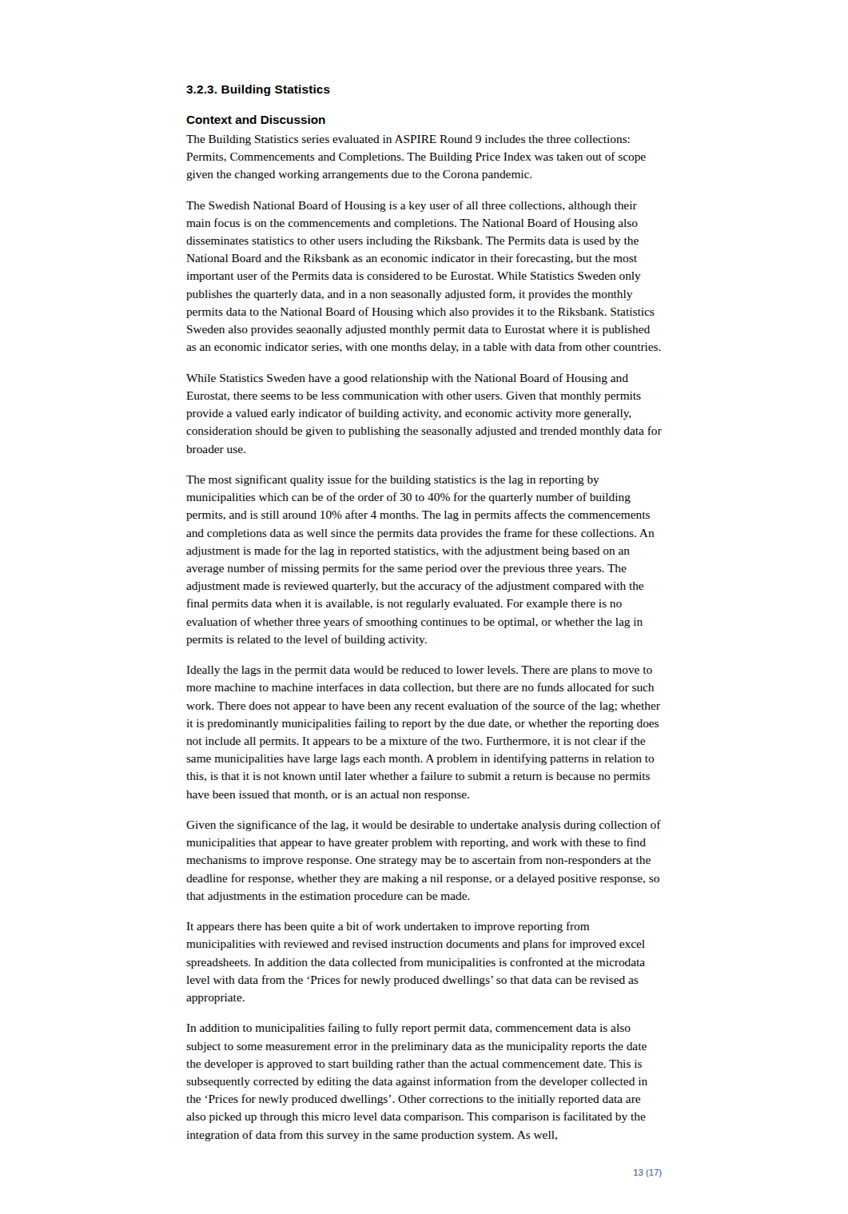3.2.3. Building Statistics
Context and Discussion
The Building Statistics series evaluated in ASPIRE Round 9 includes the three collections: Permits, Commencements and Completions. The Building Price Index was taken out of scope given the changed working arrangements due to the Corona pandemic.
The Swedish National Board of Housing is a key user of all three collections, although their main focus is on the commencements and completions. The National Board of Housing also disseminates statistics to other users including the Riksbank. The Permits data is used by the National Board and the Riksbank as an economic indicator in their forecasting, but the most important user of the Permits data is considered to be Eurostat. While Statistics Sweden only publishes the quarterly data, and in a non seasonally adjusted form, it provides the monthly permits data to the National Board of Housing which also provides it to the Riksbank. Statistics Sweden also provides seaonally adjusted monthly permit data to Eurostat where it is published as an economic indicator series, with one months delay, in a table with data from other countries.
While Statistics Sweden have a good relationship with the National Board of Housing and Eurostat, there seems to be less communication with other users. Given that monthly permits provide a valued early indicator of building activity, and economic activity more generally, consideration should be given to publishing the seasonally adjusted and trended monthly data for broader use.
The most significant quality issue for the building statistics is the lag in reporting by municipalities which can be of the order of 30 to 40% for the quarterly number of building permits, and is still around 10% after 4 months. The lag in permits affects the commencements and completions data as well since the permits data provides the frame for these collections. An adjustment is made for the lag in reported statistics, with the adjustment being based on an average number of missing permits for the same period over the previous three years. The adjustment made is reviewed quarterly, but the accuracy of the adjustment compared with the final permits data when it is available, is not regularly evaluated. For example there is no evaluation of whether three years of smoothing continues to be optimal, or whether the lag in permits is related to the level of building activity.
Ideally the lags in the permit data would be reduced to lower levels. There are plans to move to more machine to machine interfaces in data collection, but there are no funds allocated for such work. There does not appear to have been any recent evaluation of the source of the lag; whether it is predominantly munici­palities failing to report by the due date, or whether the reporting does not include all permits. It appears to be a mixture of the two. Furthermore, it is not clear if the same municipalities have large lags each month. A problem in identifying patterns in relation to this, is that it is not known until later whether a failure to submit a return is because no permits have been issued that month, or is an actual non response.
Given the significance of the lag, it would be desirable to undertake analysis during collection of municipalities that appear to have greater problem with reporting, and work with these to find mechanisms to improve response. One strategy may be to ascertain from non-responders at the deadline for response, whether they are making a nil response, or a delayed positive response, so that adjustments in the estimation procedure can be made.
It appears there has been quite a bit of work undertaken to improve reporting from municipalities with reviewed and revised instruction documents and plans for improved excel spreadsheets. In addition the data collected from municipalities is confronted at the microdata level with data from the ‘Prices for newly produced dwellings’ so that data can be revised as appropriate.
In addition to municipalities failing to fully report permit data, commencement data is also subject to some measurement error in the preliminary data as the municipality reports the date the developer is approved to start building rather than the actual commencement date. This is subsequently corrected by editing the data against information from the developer collected in the ‘Prices for newly produced dwellings’. Other corrections to the initially reported data are also picked up through this micro level data comparison. This comparison is facilitated by the integration of data from this survey in the same production system. As well,
13 (17)